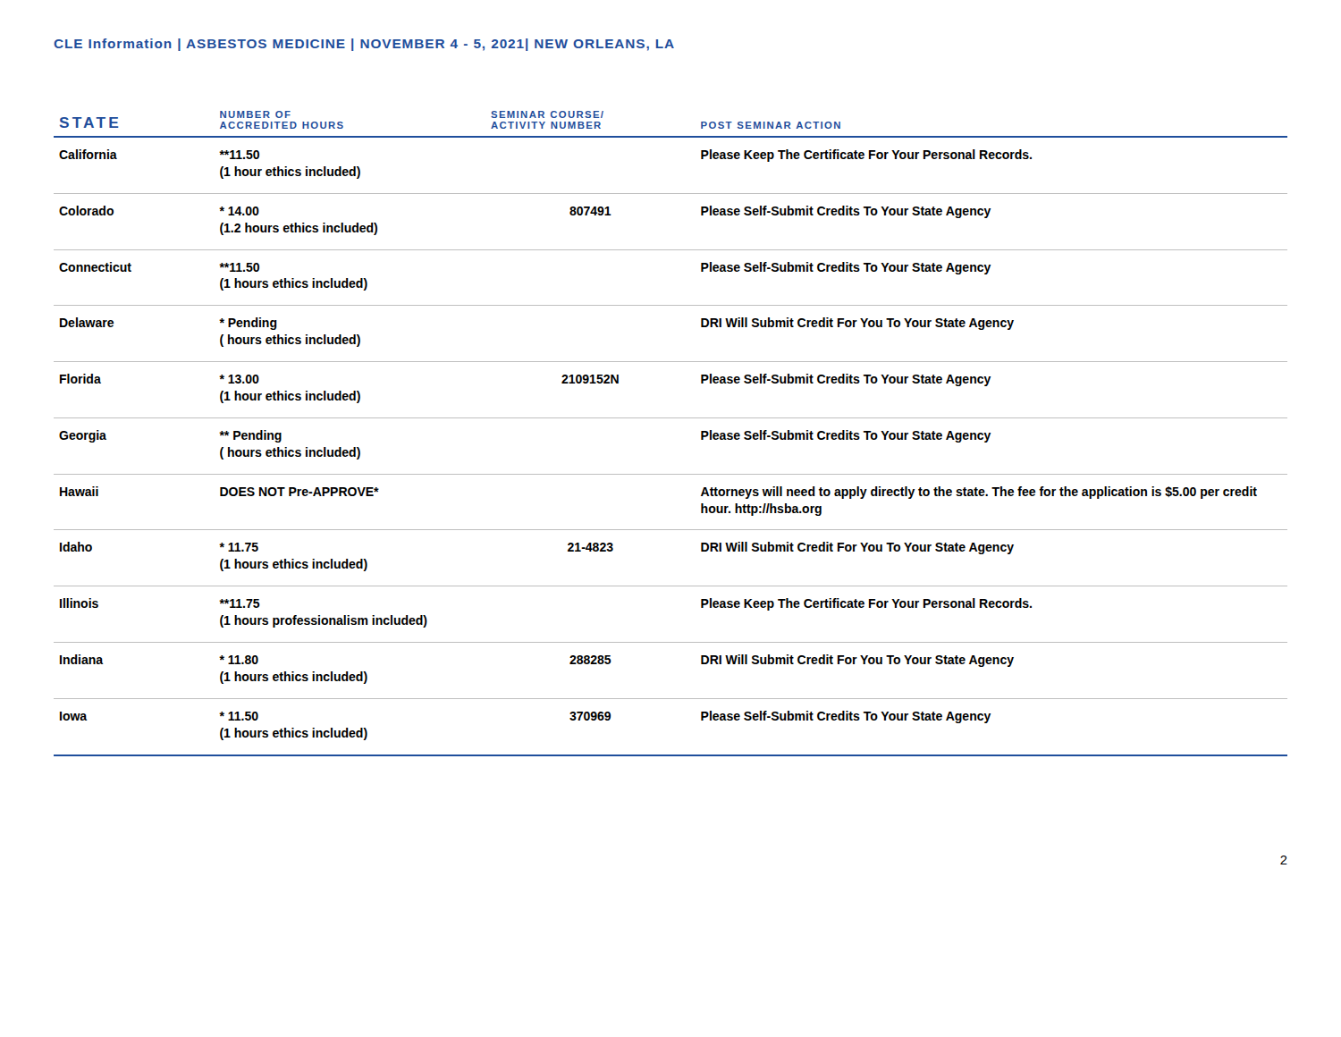CLE Information | ASBESTOS MEDICINE | NOVEMBER 4 - 5, 2021| NEW ORLEANS, LA
| STATE | NUMBER OF ACCREDITED HOURS | SEMINAR COURSE/ ACTIVITY NUMBER | POST SEMINAR ACTION |
| --- | --- | --- | --- |
| California | **11.50 (1 hour ethics included) | | Please Keep The Certificate For Your Personal Records. |
| Colorado | * 14.00 (1.2 hours ethics included) | 807491 | Please Self-Submit Credits To Your State Agency |
| Connecticut | **11.50 (1 hours ethics included) | | Please Self-Submit Credits To Your State Agency |
| Delaware | * Pending ( hours ethics included) | | DRI Will Submit Credit For You To Your State Agency |
| Florida | * 13.00 (1 hour ethics included) | 2109152N | Please Self-Submit Credits To Your State Agency |
| Georgia | ** Pending ( hours ethics included) | | Please Self-Submit Credits To Your State Agency |
| Hawaii | DOES NOT Pre-APPROVE* | | Attorneys will need to apply directly to the state. The fee for the application is $5.00 per credit hour. http://hsba.org |
| Idaho | * 11.75 (1 hours ethics included) | 21-4823 | DRI Will Submit Credit For You To Your State Agency |
| Illinois | **11.75 (1 hours professionalism included) | | Please Keep The Certificate For Your Personal Records. |
| Indiana | * 11.80 (1 hours ethics included) | 288285 | DRI Will Submit Credit For You To Your State Agency |
| Iowa | * 11.50 (1 hours ethics included) | 370969 | Please Self-Submit Credits To Your State Agency |
2